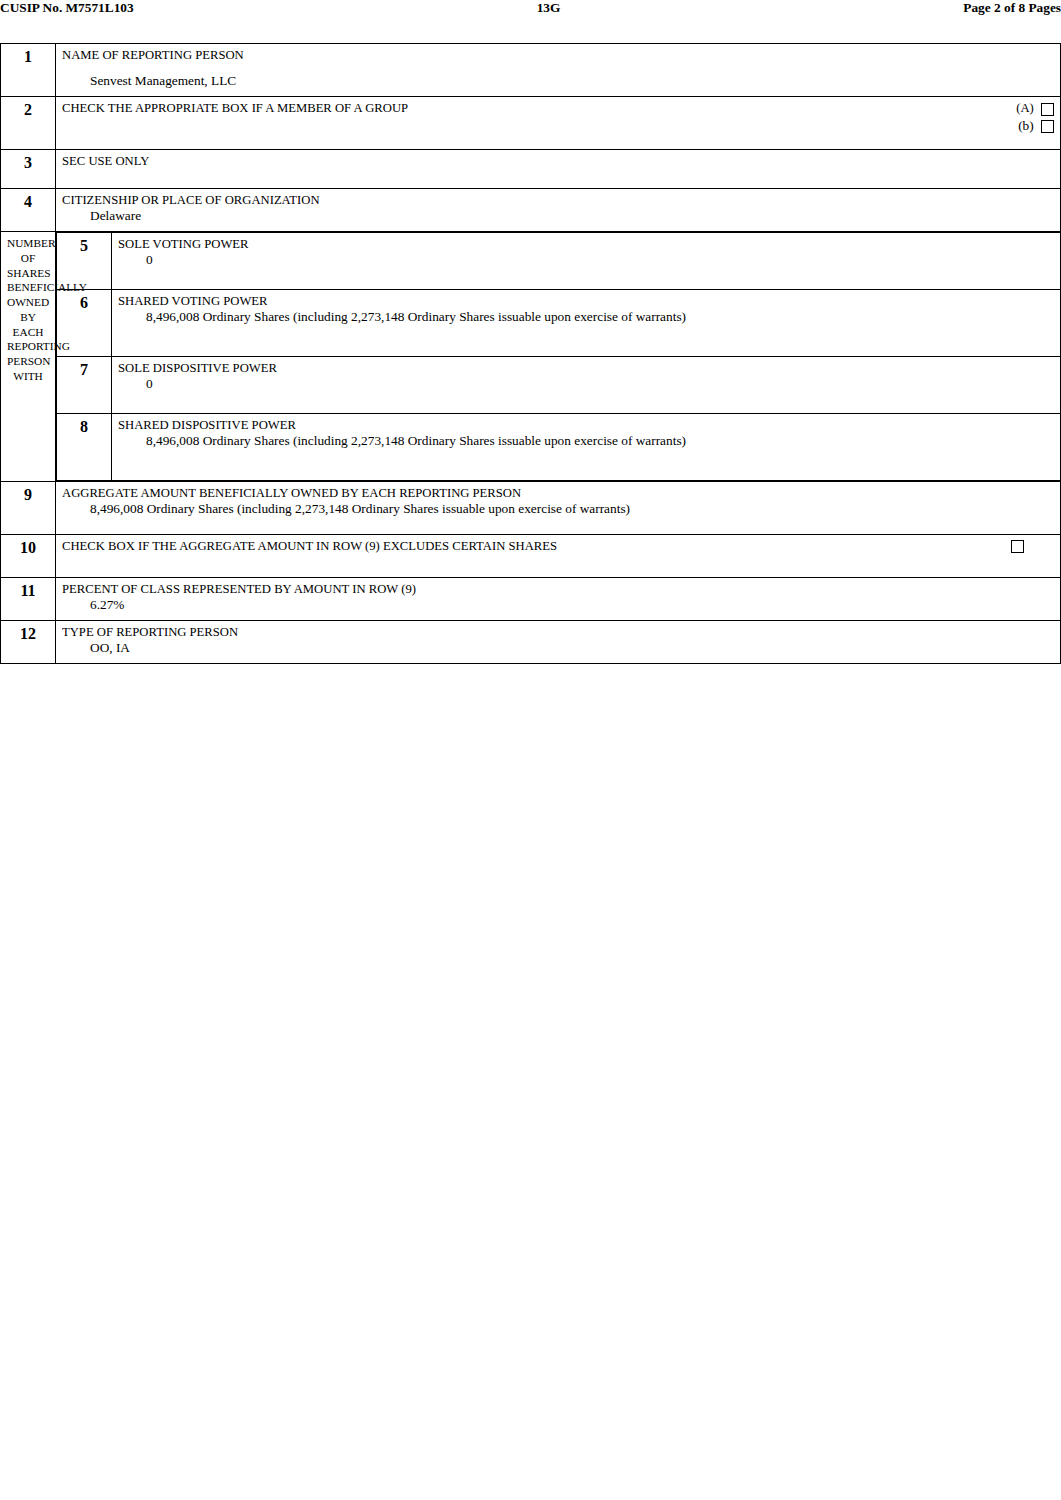CUSIP No. M7571L103
13G
Page 2 of 8 Pages
| 1 | Name of Reporting Person Senvest Management, LLC |
| 2 | Check the Appropriate Box if a Member of a Group (a) (b) |
| 3 | SEC Use Only |
| 4 | Citizenship or Place of Organization Delaware |
| Number of Shares Beneficially Owned by Each Reporting Person With | / 5 / Sole Voting Power 0 / / 6 / Shared Voting Power 8,496,008 Ordinary Shares (including 2,273,148 Ordinary Shares issuable upon exercise of warrants) / / 7 / Sole Dispositive Power 0 / / 8 / Shared Dispositive Power 8,496,008 Ordinary Shares (including 2,273,148 Ordinary Shares issuable upon exercise of warrants) / |
| 9 | Aggregate Amount Beneficially Owned by Each Reporting Person 8,496,008 Ordinary Shares (including 2,273,148 Ordinary Shares issuable upon exercise of warrants) |
| 10 | Check Box if the Aggregate Amount in Row (9) Excludes Certain Shares |
| 11 | Percent of Class Represented by Amount in Row (9) 6.27% |
| 12 | Type of Reporting Person OO, IA |